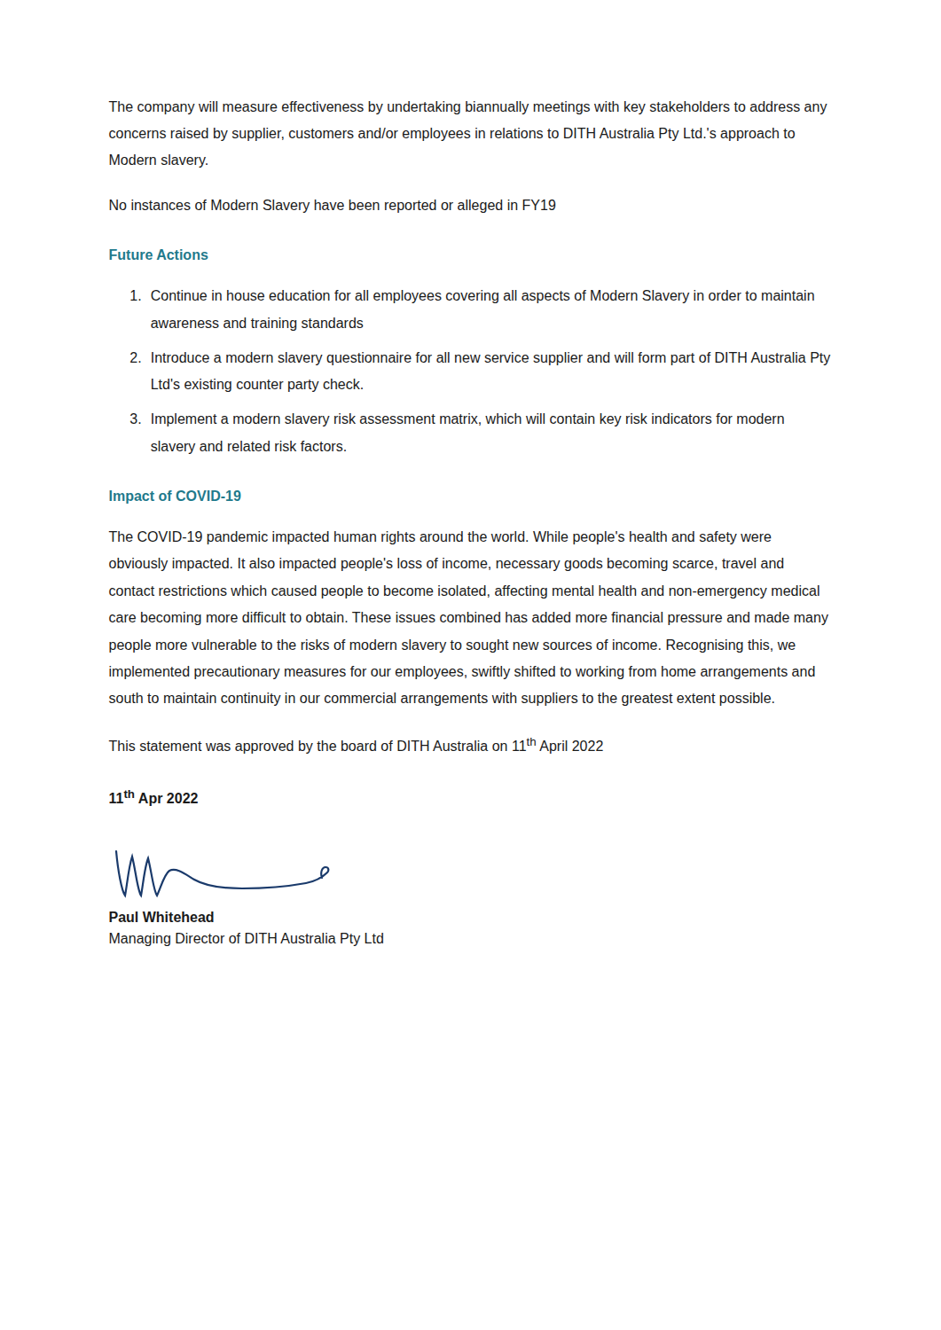The company will measure effectiveness by undertaking biannually meetings with key stakeholders to address any concerns raised by supplier, customers and/or employees in relations to DITH Australia Pty Ltd.'s approach to Modern slavery.
No instances of Modern Slavery have been reported or alleged in FY19
Future Actions
Continue in house education for all employees covering all aspects of Modern Slavery in order to maintain awareness and training standards
Introduce a modern slavery questionnaire for all new service supplier and will form part of DITH Australia Pty Ltd's existing counter party check.
Implement a modern slavery risk assessment matrix, which will contain key risk indicators for modern slavery and related risk factors.
Impact of COVID-19
The COVID-19 pandemic impacted human rights around the world. While people's health and safety were obviously impacted. It also impacted people's loss of income, necessary goods becoming scarce, travel and contact restrictions which caused people to become isolated, affecting mental health and non-emergency medical care becoming more difficult to obtain. These issues combined has added more financial pressure and made many people more vulnerable to the risks of modern slavery to sought new sources of income. Recognising this, we implemented precautionary measures for our employees, swiftly shifted to working from home arrangements and south to maintain continuity in our commercial arrangements with suppliers to the greatest extent possible.
This statement was approved by the board of DITH Australia on 11th April 2022
11th Apr 2022
Paul Whitehead
Managing Director of DITH Australia Pty Ltd